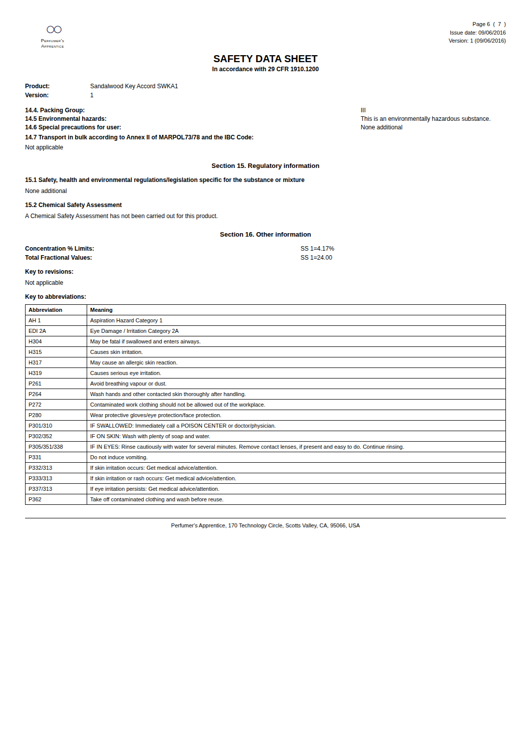○○
Perfumer's
Apprentice
Page 6 ( 7 )
Issue date: 09/06/2016
Version: 1 (09/06/2016)
SAFETY DATA SHEET
In accordance with 29 CFR 1910.1200
| Product: | Sandalwood Key Accord SWKA1 |
| Version: | 1 |
14.4. Packing Group: III
14.5 Environmental hazards: This is an environmentally hazardous substance.
14.6 Special precautions for user: None additional
14.7 Transport in bulk according to Annex II of MARPOL73/78 and the IBC Code:
Not applicable
Section 15. Regulatory information
15.1 Safety, health and environmental regulations/legislation specific for the substance or mixture
None additional
15.2 Chemical Safety Assessment
A Chemical Safety Assessment has not been carried out for this product.
Section 16. Other information
Concentration % Limits: SS 1=4.17%
Total Fractional Values: SS 1=24.00
Key to revisions:
Not applicable
Key to abbreviations:
| Abbreviation | Meaning |
| --- | --- |
| AH 1 | Aspiration Hazard Category 1 |
| EDI 2A | Eye Damage / Irritation Category 2A |
| H304 | May be fatal if swallowed and enters airways. |
| H315 | Causes skin irritation. |
| H317 | May cause an allergic skin reaction. |
| H319 | Causes serious eye irritation. |
| P261 | Avoid breathing vapour or dust. |
| P264 | Wash hands and other contacted skin thoroughly after handling. |
| P272 | Contaminated work clothing should not be allowed out of the workplace. |
| P280 | Wear protective gloves/eye protection/face protection. |
| P301/310 | IF SWALLOWED: Immediately call a POISON CENTER or doctor/physician. |
| P302/352 | IF ON SKIN: Wash with plenty of soap and water. |
| P305/351/338 | IF IN EYES: Rinse cautiously with water for several minutes. Remove contact lenses, if present and easy to do. Continue rinsing. |
| P331 | Do not induce vomiting. |
| P332/313 | If skin irritation occurs: Get medical advice/attention. |
| P333/313 | If skin irritation or rash occurs: Get medical advice/attention. |
| P337/313 | If eye irritation persists: Get medical advice/attention. |
| P362 | Take off contaminated clothing and wash before reuse. |
Perfumer's Apprentice, 170 Technology Circle, Scotts Valley, CA, 95066, USA